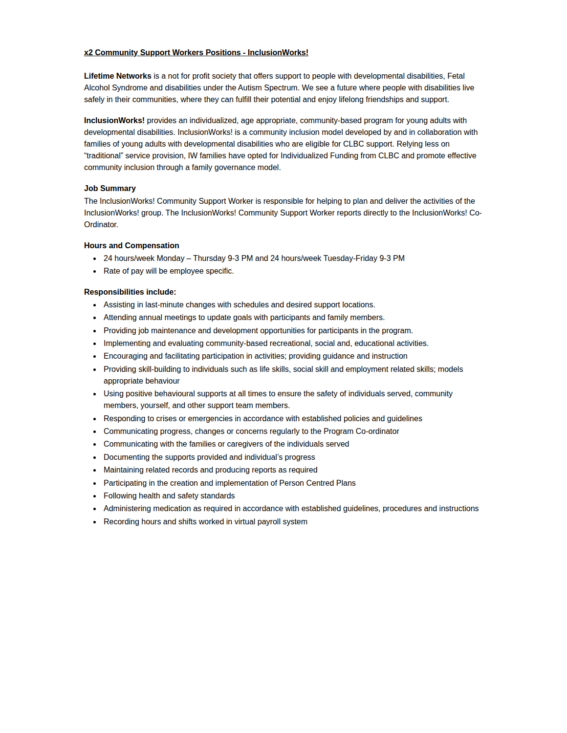x2 Community Support Workers Positions - InclusionWorks!
Lifetime Networks is a not for profit society that offers support to people with developmental disabilities, Fetal Alcohol Syndrome and disabilities under the Autism Spectrum. We see a future where people with disabilities live safely in their communities, where they can fulfill their potential and enjoy lifelong friendships and support.
InclusionWorks! provides an individualized, age appropriate, community-based program for young adults with developmental disabilities. InclusionWorks! is a community inclusion model developed by and in collaboration with families of young adults with developmental disabilities who are eligible for CLBC support. Relying less on “traditional” service provision, IW families have opted for Individualized Funding from CLBC and promote effective community inclusion through a family governance model.
Job Summary
The InclusionWorks! Community Support Worker is responsible for helping to plan and deliver the activities of the InclusionWorks! group. The InclusionWorks! Community Support Worker reports directly to the InclusionWorks! Co-Ordinator.
Hours and Compensation
24 hours/week Monday – Thursday 9-3 PM and 24 hours/week Tuesday-Friday 9-3 PM
Rate of pay will be employee specific.
Responsibilities include:
Assisting in last-minute changes with schedules and desired support locations.
Attending annual meetings to update goals with participants and family members.
Providing job maintenance and development opportunities for participants in the program.
Implementing and evaluating community-based recreational, social and, educational activities.
Encouraging and facilitating participation in activities; providing guidance and instruction
Providing skill-building to individuals such as life skills, social skill and employment related skills; models appropriate behaviour
Using positive behavioural supports at all times to ensure the safety of individuals served, community members, yourself, and other support team members.
Responding to crises or emergencies in accordance with established policies and guidelines
Communicating progress, changes or concerns regularly to the Program Co-ordinator
Communicating with the families or caregivers of the individuals served
Documenting the supports provided and individual’s progress
Maintaining related records and producing reports as required
Participating in the creation and implementation of Person Centred Plans
Following health and safety standards
Administering medication as required in accordance with established guidelines, procedures and instructions
Recording hours and shifts worked in virtual payroll system